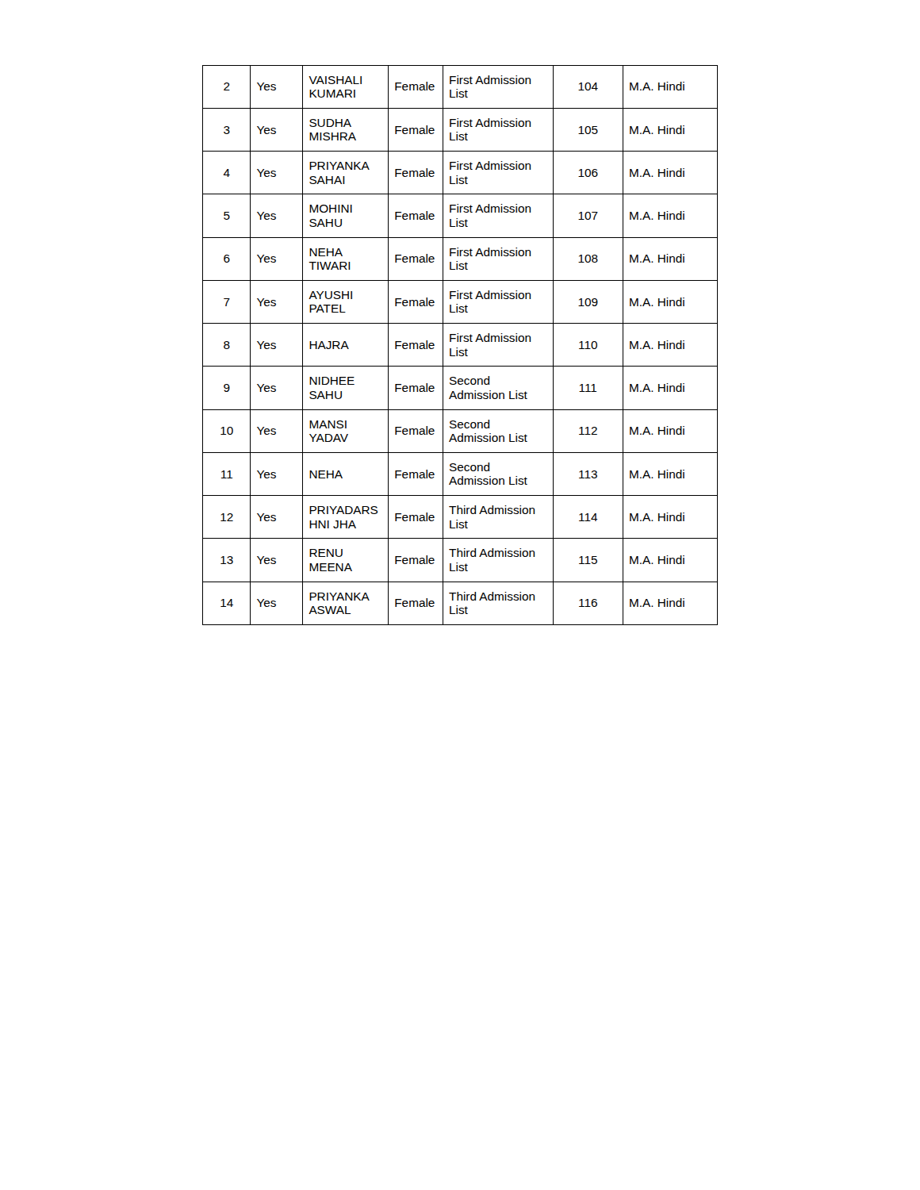| 2 | Yes | VAISHALI KUMARI | Female | First Admission List | 104 | M.A. Hindi |
| 3 | Yes | SUDHA MISHRA | Female | First Admission List | 105 | M.A. Hindi |
| 4 | Yes | PRIYANKA SAHAI | Female | First Admission List | 106 | M.A. Hindi |
| 5 | Yes | MOHINI SAHU | Female | First Admission List | 107 | M.A. Hindi |
| 6 | Yes | NEHA TIWARI | Female | First Admission List | 108 | M.A. Hindi |
| 7 | Yes | AYUSHI PATEL | Female | First Admission List | 109 | M.A. Hindi |
| 8 | Yes | HAJRA | Female | First Admission List | 110 | M.A. Hindi |
| 9 | Yes | NIDHEE SAHU | Female | Second Admission List | 111 | M.A. Hindi |
| 10 | Yes | MANSI YADAV | Female | Second Admission List | 112 | M.A. Hindi |
| 11 | Yes | NEHA | Female | Second Admission List | 113 | M.A. Hindi |
| 12 | Yes | PRIYADARSHNI JHA | Female | Third Admission List | 114 | M.A. Hindi |
| 13 | Yes | RENU MEENA | Female | Third Admission List | 115 | M.A. Hindi |
| 14 | Yes | PRIYANKA ASWAL | Female | Third Admission List | 116 | M.A. Hindi |